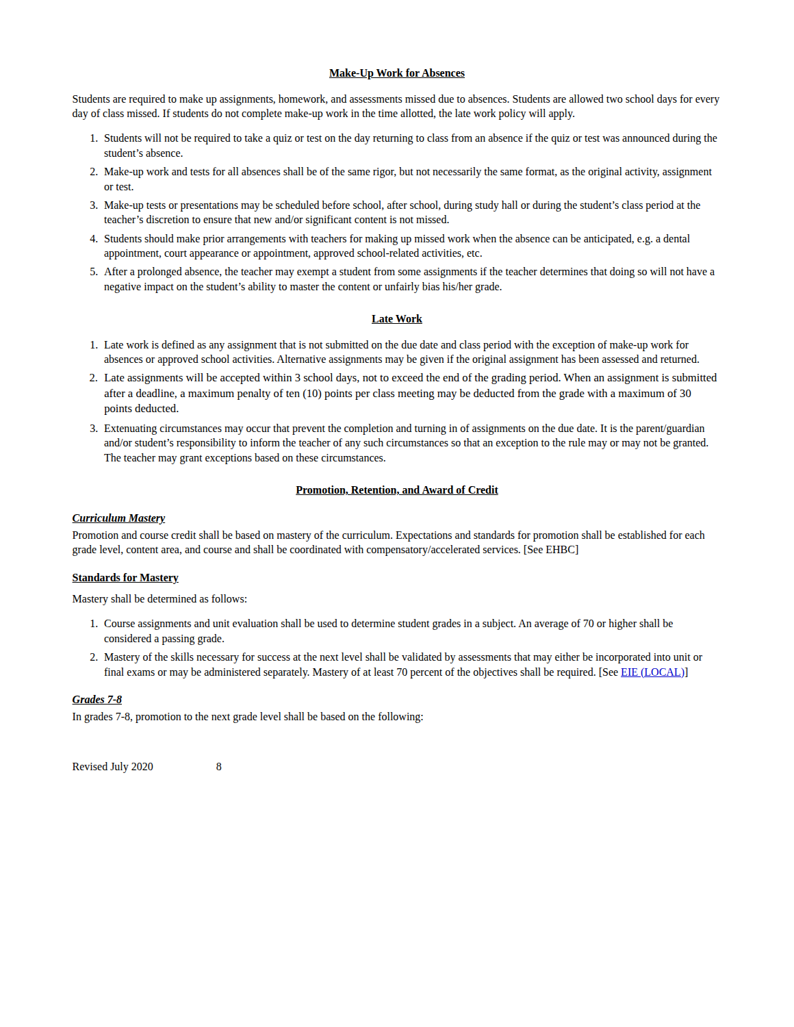Make-Up Work for Absences
Students are required to make up assignments, homework, and assessments missed due to absences. Students are allowed two school days for every day of class missed. If students do not complete make-up work in the time allotted, the late work policy will apply.
Students will not be required to take a quiz or test on the day returning to class from an absence if the quiz or test was announced during the student’s absence.
Make-up work and tests for all absences shall be of the same rigor, but not necessarily the same format, as the original activity, assignment or test.
Make-up tests or presentations may be scheduled before school, after school, during study hall or during the student’s class period at the teacher’s discretion to ensure that new and/or significant content is not missed.
Students should make prior arrangements with teachers for making up missed work when the absence can be anticipated, e.g. a dental appointment, court appearance or appointment, approved school-related activities, etc.
After a prolonged absence, the teacher may exempt a student from some assignments if the teacher determines that doing so will not have a negative impact on the student’s ability to master the content or unfairly bias his/her grade.
Late Work
Late work is defined as any assignment that is not submitted on the due date and class period with the exception of make-up work for absences or approved school activities. Alternative assignments may be given if the original assignment has been assessed and returned.
Late assignments will be accepted within 3 school days, not to exceed the end of the grading period. When an assignment is submitted after a deadline, a maximum penalty of ten (10) points per class meeting may be deducted from the grade with a maximum of 30 points deducted.
Extenuating circumstances may occur that prevent the completion and turning in of assignments on the due date. It is the parent/guardian and/or student’s responsibility to inform the teacher of any such circumstances so that an exception to the rule may or may not be granted. The teacher may grant exceptions based on these circumstances.
Promotion, Retention, and Award of Credit
Curriculum Mastery
Promotion and course credit shall be based on mastery of the curriculum. Expectations and standards for promotion shall be established for each grade level, content area, and course and shall be coordinated with compensatory/accelerated services. [See EHBC]
Standards for Mastery
Mastery shall be determined as follows:
Course assignments and unit evaluation shall be used to determine student grades in a subject. An average of 70 or higher shall be considered a passing grade.
Mastery of the skills necessary for success at the next level shall be validated by assessments that may either be incorporated into unit or final exams or may be administered separately. Mastery of at least 70 percent of the objectives shall be required. [See EIE (LOCAL)]
Grades 7-8
In grades 7-8, promotion to the next grade level shall be based on the following:
Revised July 2020 8